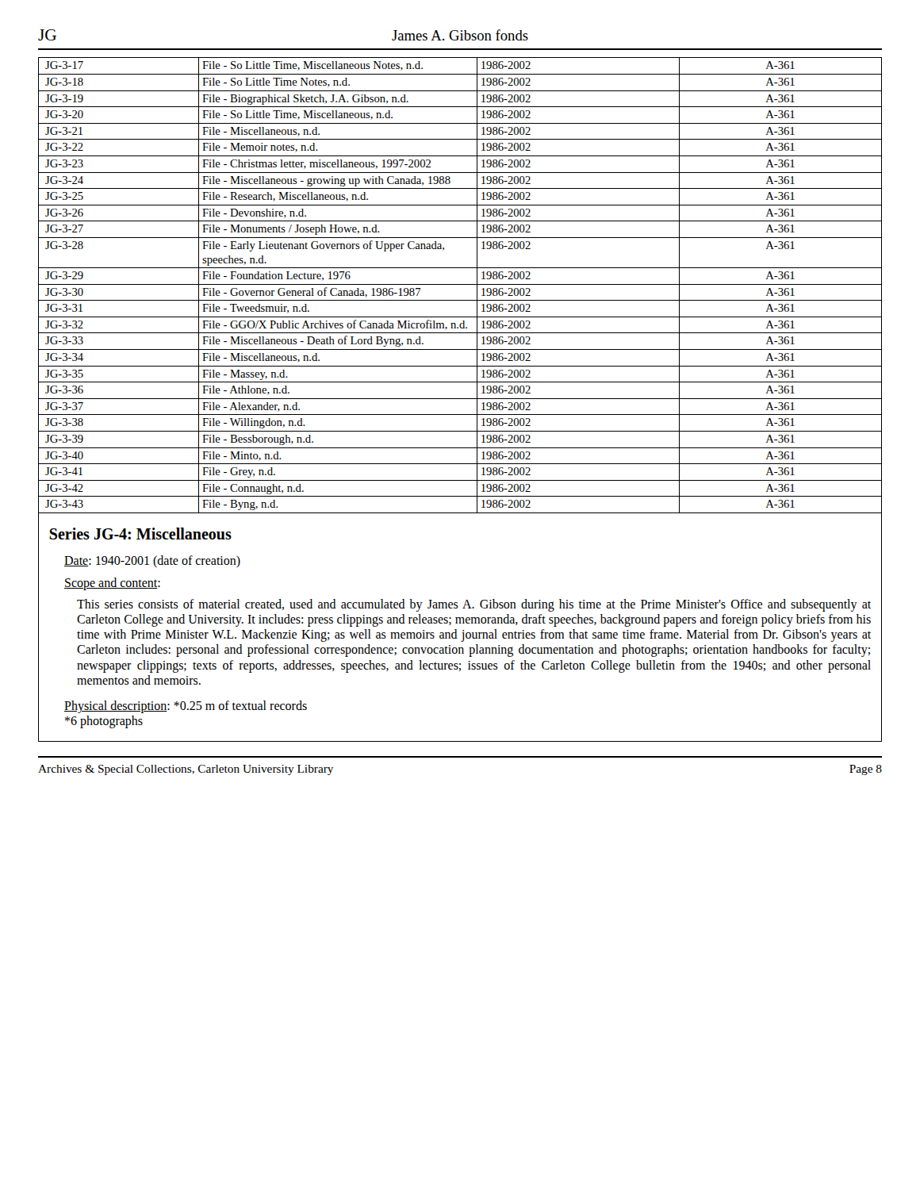JG
James A. Gibson fonds
| JG-3-17 | File - So Little Time, Miscellaneous Notes, n.d. | 1986-2002 | A-361 |
| JG-3-18 | File - So Little Time Notes, n.d. | 1986-2002 | A-361 |
| JG-3-19 | File - Biographical Sketch, J.A. Gibson, n.d. | 1986-2002 | A-361 |
| JG-3-20 | File - So Little Time, Miscellaneous, n.d. | 1986-2002 | A-361 |
| JG-3-21 | File - Miscellaneous, n.d. | 1986-2002 | A-361 |
| JG-3-22 | File - Memoir notes, n.d. | 1986-2002 | A-361 |
| JG-3-23 | File - Christmas letter, miscellaneous, 1997-2002 | 1986-2002 | A-361 |
| JG-3-24 | File - Miscellaneous - growing up with Canada, 1988 | 1986-2002 | A-361 |
| JG-3-25 | File - Research, Miscellaneous, n.d. | 1986-2002 | A-361 |
| JG-3-26 | File - Devonshire, n.d. | 1986-2002 | A-361 |
| JG-3-27 | File - Monuments / Joseph Howe, n.d. | 1986-2002 | A-361 |
| JG-3-28 | File - Early Lieutenant Governors of Upper Canada, speeches, n.d. | 1986-2002 | A-361 |
| JG-3-29 | File - Foundation Lecture, 1976 | 1986-2002 | A-361 |
| JG-3-30 | File - Governor General of Canada, 1986-1987 | 1986-2002 | A-361 |
| JG-3-31 | File - Tweedsmuir, n.d. | 1986-2002 | A-361 |
| JG-3-32 | File - GGO/X Public Archives of Canada Microfilm, n.d. | 1986-2002 | A-361 |
| JG-3-33 | File - Miscellaneous - Death of Lord Byng, n.d. | 1986-2002 | A-361 |
| JG-3-34 | File - Miscellaneous, n.d. | 1986-2002 | A-361 |
| JG-3-35 | File - Massey, n.d. | 1986-2002 | A-361 |
| JG-3-36 | File - Athlone, n.d. | 1986-2002 | A-361 |
| JG-3-37 | File - Alexander, n.d. | 1986-2002 | A-361 |
| JG-3-38 | File - Willingdon, n.d. | 1986-2002 | A-361 |
| JG-3-39 | File - Bessborough, n.d. | 1986-2002 | A-361 |
| JG-3-40 | File - Minto, n.d. | 1986-2002 | A-361 |
| JG-3-41 | File - Grey, n.d. | 1986-2002 | A-361 |
| JG-3-42 | File - Connaught, n.d. | 1986-2002 | A-361 |
| JG-3-43 | File - Byng, n.d. | 1986-2002 | A-361 |
Series JG-4: Miscellaneous
Date: 1940-2001 (date of creation)
Scope and content:
This series consists of material created, used and accumulated by James A. Gibson during his time at the Prime Minister's Office and subsequently at Carleton College and University. It includes: press clippings and releases; memoranda, draft speeches, background papers and foreign policy briefs from his time with Prime Minister W.L. Mackenzie King; as well as memoirs and journal entries from that same time frame. Material from Dr. Gibson's years at Carleton includes: personal and professional correspondence; convocation planning documentation and photographs; orientation handbooks for faculty; newspaper clippings; texts of reports, addresses, speeches, and lectures; issues of the Carleton College bulletin from the 1940s; and other personal mementos and memoirs.
Physical description: *0.25 m of textual records
*6 photographs
Archives & Special Collections, Carleton University Library
Page 8